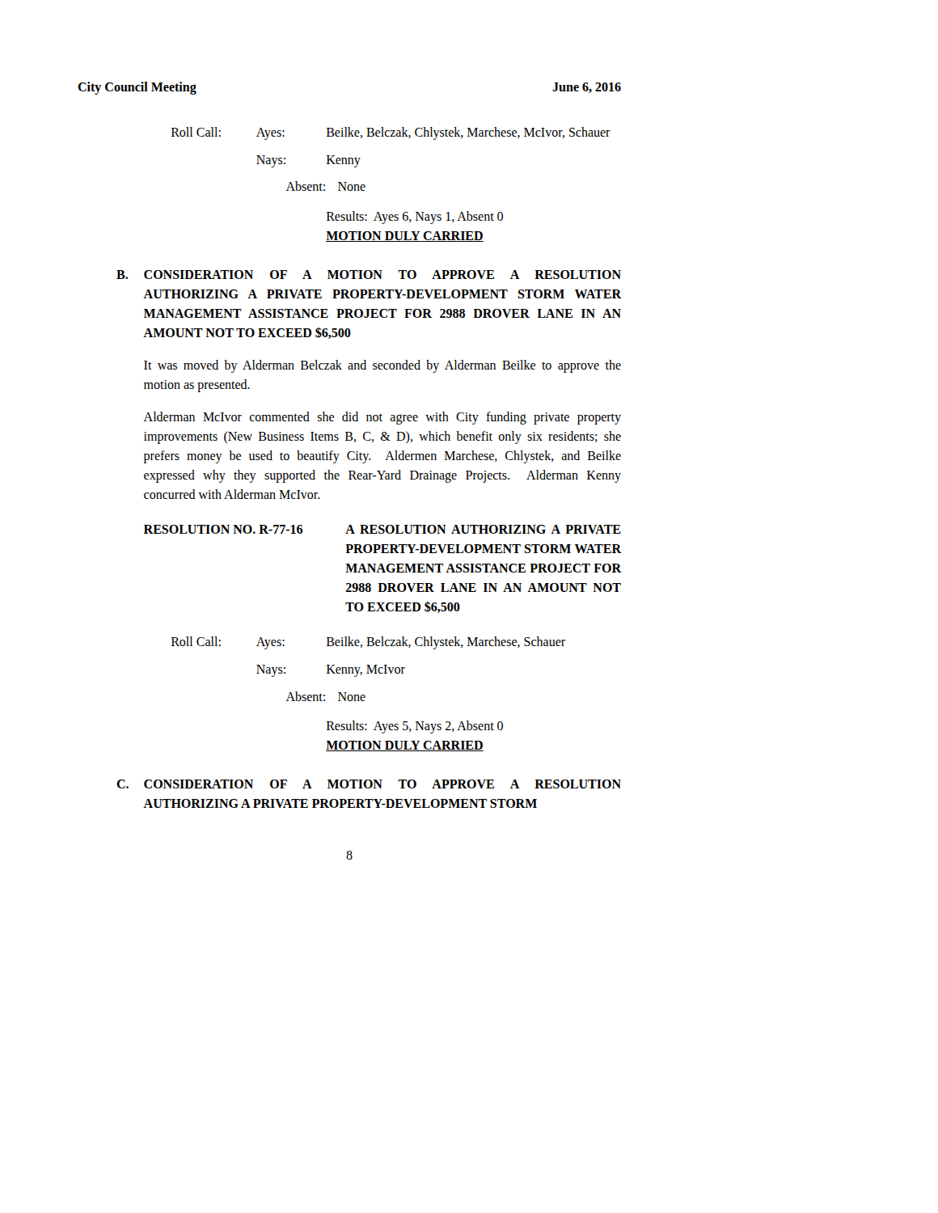City Council Meeting June 6, 2016
Roll Call:
Ayes:
Beilke, Belczak, Chlystek, Marchese, McIvor, Schauer
Nays:
Kenny
Absent:
None
Results: Ayes 6, Nays 1, Absent 0
MOTION DULY CARRIED
B.
Consideration of a motion to approve a resolution authorizing a private property-development storm water management assistance project for 2988 Drover Lane in an amount not to exceed $6,500
It was moved by Alderman Belczak and seconded by Alderman Beilke to approve the motion as presented.
Alderman McIvor commented she did not agree with City funding private property improvements (New Business Items B, C, & D), which benefit only six residents; she prefers money be used to beautify City. Aldermen Marchese, Chlystek, and Beilke expressed why they supported the Rear-Yard Drainage Projects. Alderman Kenny concurred with Alderman McIvor.
RESOLUTION NO. R-77-16
A resolution authorizing a private property-development storm water management assistance project for 2988 Drover Lane in an amount not to exceed $6,500
Roll Call:
Ayes:
Beilke, Belczak, Chlystek, Marchese, Schauer
Nays:
Kenny, McIvor
Absent:
None
Results: Ayes 5, Nays 2, Absent 0
MOTION DULY CARRIED
C.
Consideration of a motion to approve a resolution authorizing a private property-development storm
8